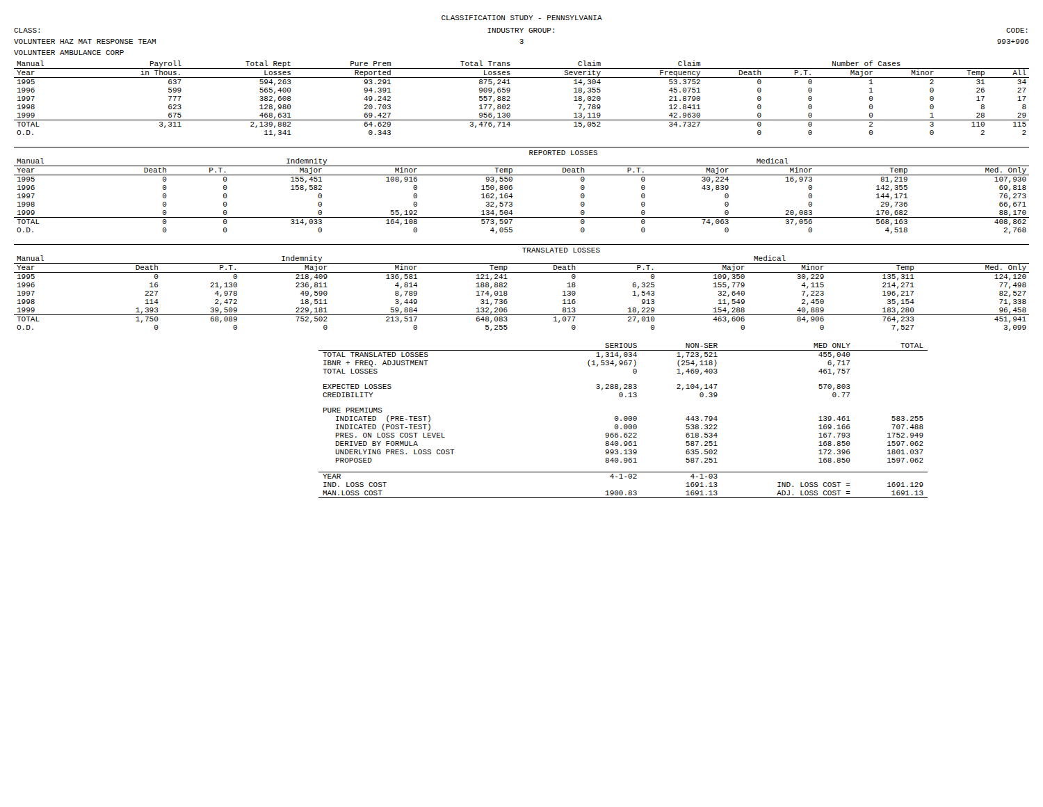CLASSIFICATION STUDY - PENNSYLVANIA
CLASS:
INDUSTRY GROUP:
CODE:
VOLUNTEER HAZ MAT RESPONSE TEAM
3
993+996
VOLUNTEER AMBULANCE CORP
| Manual | Payroll | Total Rept | Pure Prem | Total Trans | Claim | Claim | Number of Cases |
| --- | --- | --- | --- | --- | --- | --- | --- |
| Year | in Thous. | Losses | Reported | Losses | Severity | Frequency | Death | P.T. | Major | Minor | Temp | All |
| 1995 | 637 | 594,263 | 93.291 | 875,241 | 14,304 | 53.3752 | 0 | 0 | 1 | 2 | 31 | 34 |
| 1996 | 599 | 565,400 | 94.391 | 909,659 | 18,355 | 45.0751 | 0 | 0 | 1 | 0 | 26 | 27 |
| 1997 | 777 | 382,608 | 49.242 | 557,882 | 18,020 | 21.8790 | 0 | 0 | 0 | 0 | 17 | 17 |
| 1998 | 623 | 128,980 | 20.703 | 177,802 | 7,789 | 12.8411 | 0 | 0 | 0 | 0 | 8 | 8 |
| 1999 | 675 | 468,631 | 69.427 | 956,130 | 13,119 | 42.9630 | 0 | 0 | 0 | 1 | 28 | 29 |
| TOTAL | 3,311 | 2,139,882 | 64.629 | 3,476,714 | 15,052 | 34.7327 | 0 | 0 | 2 | 3 | 110 | 115 |
| O.D. | | 11,341 | 0.343 | | | | 0 | 0 | 0 | 0 | 2 | 2 |
| | REPORTED LOSSES |
| --- | --- |
| Manual | Indemnity | Medical |
| Year | Death | P.T. | Major | Minor | Temp | Death | P.T. | Major | Minor | Temp | Med. Only |
| 1995 | 0 | 0 | 155,451 | 108,916 | 93,550 | 0 | 0 | 30,224 | 16,973 | 81,219 | 107,930 |
| 1996 | 0 | 0 | 158,582 | 0 | 150,806 | 0 | 0 | 43,839 | 0 | 142,355 | 69,818 |
| 1997 | 0 | 0 | 0 | 0 | 162,164 | 0 | 0 | 0 | 0 | 144,171 | 76,273 |
| 1998 | 0 | 0 | 0 | 0 | 32,573 | 0 | 0 | 0 | 0 | 29,736 | 66,671 |
| 1999 | 0 | 0 | 0 | 55,192 | 134,504 | 0 | 0 | 0 | 20,083 | 170,682 | 88,170 |
| TOTAL | 0 | 0 | 314,033 | 164,108 | 573,597 | 0 | 0 | 74,063 | 37,056 | 568,163 | 408,862 |
| O.D. | 0 | 0 | 0 | 0 | 4,055 | 0 | 0 | 0 | 0 | 4,518 | 2,768 |
| | TRANSLATED LOSSES |
| --- | --- |
| Manual | Indemnity | Medical |
| Year | Death | P.T. | Major | Minor | Temp | Death | P.T. | Major | Minor | Temp | Med. Only |
| 1995 | 0 | 0 | 218,409 | 136,581 | 121,241 | 0 | 0 | 109,350 | 30,229 | 135,311 | 124,120 |
| 1996 | 16 | 21,130 | 236,811 | 4,814 | 188,882 | 18 | 6,325 | 155,779 | 4,115 | 214,271 | 77,498 |
| 1997 | 227 | 4,978 | 49,590 | 8,789 | 174,018 | 130 | 1,543 | 32,640 | 7,223 | 196,217 | 82,527 |
| 1998 | 114 | 2,472 | 18,511 | 3,449 | 31,736 | 116 | 913 | 11,549 | 2,450 | 35,154 | 71,338 |
| 1999 | 1,393 | 39,509 | 229,181 | 59,884 | 132,206 | 813 | 18,229 | 154,288 | 40,889 | 183,280 | 96,458 |
| TOTAL | 1,750 | 68,089 | 752,502 | 213,517 | 648,083 | 1,077 | 27,010 | 463,606 | 84,906 | 764,233 | 451,941 |
| O.D. | 0 | 0 | 0 | 0 | 5,255 | 0 | 0 | 0 | 0 | 7,527 | 3,099 |
| | SERIOUS | NON-SER | MED ONLY | TOTAL |
| TOTAL TRANSLATED LOSSES | 1,314,034 | 1,723,521 | 455,040 | |
| IBNR + FREQ. ADJUSTMENT | (1,534,967) | (254,118) | 6,717 | |
| TOTAL LOSSES | 0 | 1,469,403 | 461,757 | |
| EXPECTED LOSSES | 3,288,283 | 2,104,147 | 570,803 | |
| CREDIBILITY | 0.13 | 0.39 | 0.77 | |
| PURE PREMIUMS | | | | |
| INDICATED (PRE-TEST) | 0.000 | 443.794 | 139.461 | 583.255 |
| INDICATED (POST-TEST) | 0.000 | 538.322 | 169.166 | 707.488 |
| PRES. ON LOSS COST LEVEL | 966.622 | 618.534 | 167.793 | 1752.949 |
| DERIVED BY FORMULA | 840.961 | 587.251 | 168.850 | 1597.062 |
| UNDERLYING PRES. LOSS COST | 993.139 | 635.502 | 172.396 | 1801.037 |
| PROPOSED | 840.961 | 587.251 | 168.850 | 1597.062 |
| YEAR | 4-1-02 | 4-1-03 | | |
| IND. LOSS COST | | 1691.13 | IND. LOSS COST = | 1691.129 |
| MAN.LOSS COST | 1900.83 | 1691.13 | ADJ. LOSS COST = | 1691.13 |